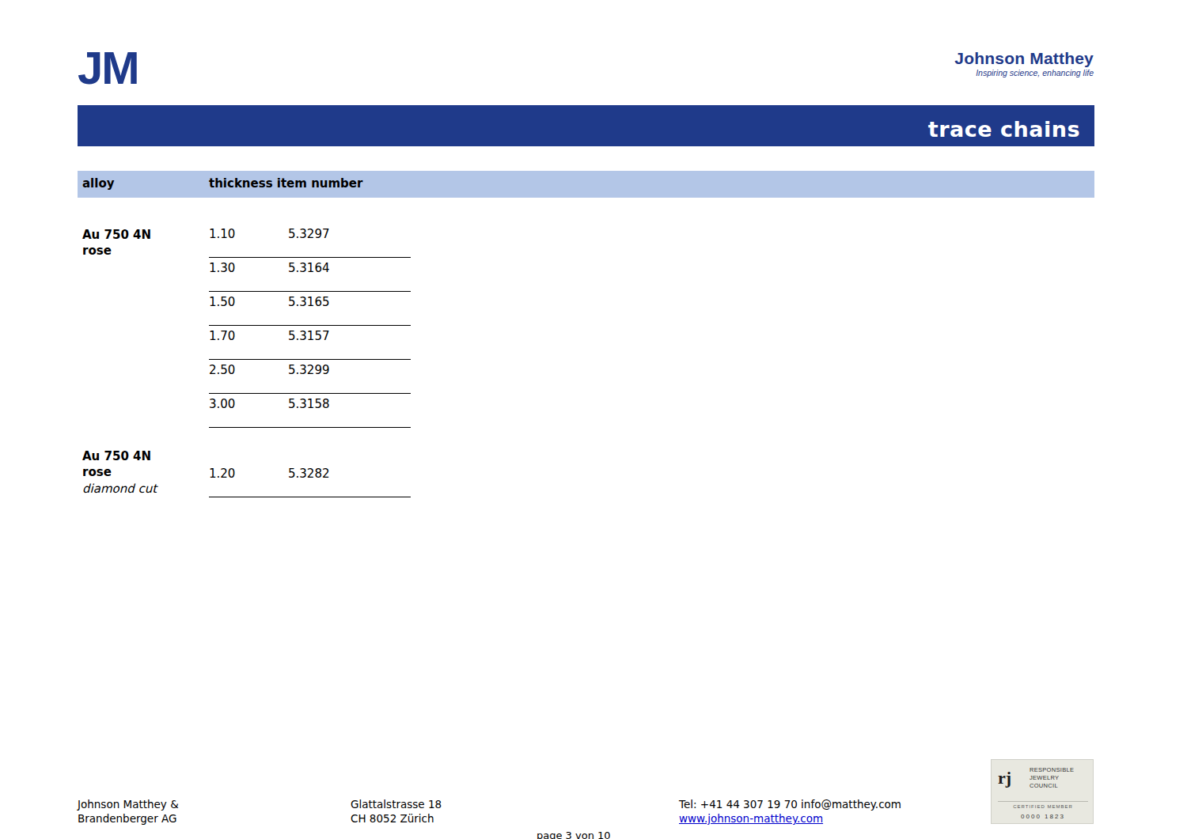JM
Johnson Matthey
Inspiring science, enhancing life
trace chains
alloy
thickness item number
Au 750 4N
rose
1.10
5.3297
1.30
5.3164
1.50
5.3165
1.70
5.3157
2.50
5.3299
3.00
5.3158
Au 750 4N
rose
diamond cut
1.20
5.3282
Johnson Matthey &
Brandenberger AG
Glattalstrasse 18
CH 8052 Zürich
Tel: +41 44 307 19 70 info@matthey.com
www.johnson-matthey.com
page 3 von 10
rj
RESPONSIBLE
JEWELRY
COUNCIL
CERTIFIED MEMBER
0000 1823